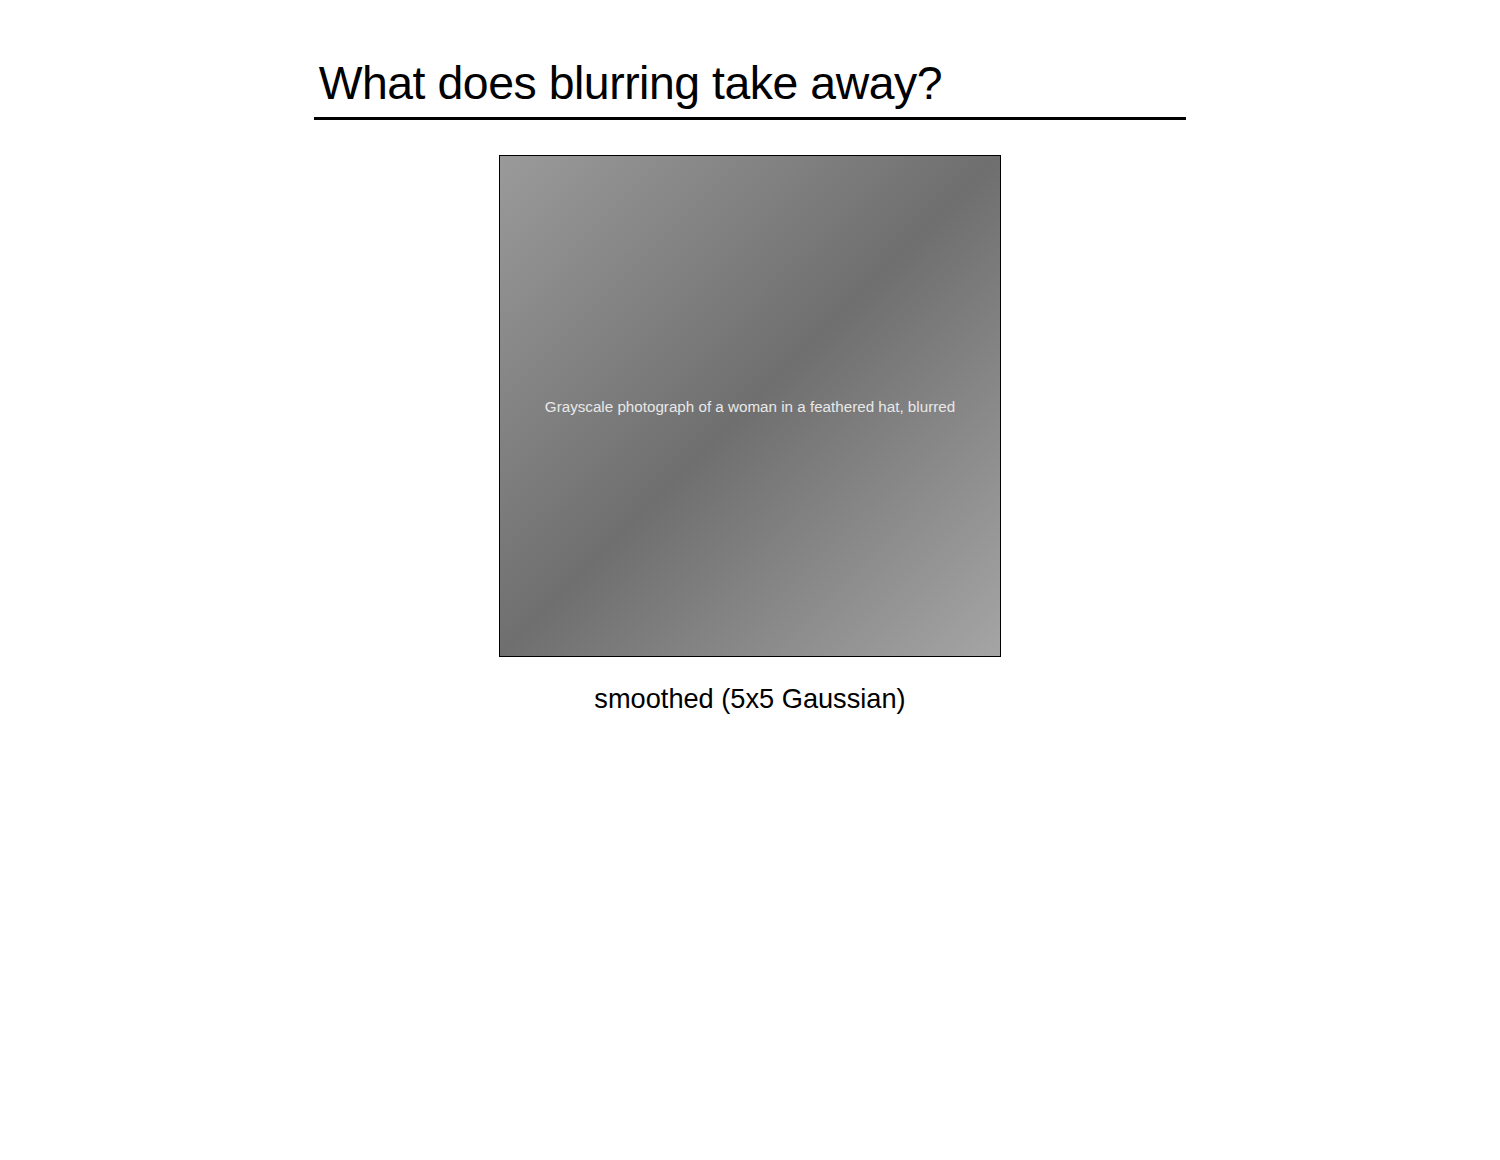What does blurring take away?
Grayscale photograph of a woman in a feathered hat, blurred
smoothed (5x5 Gaussian)